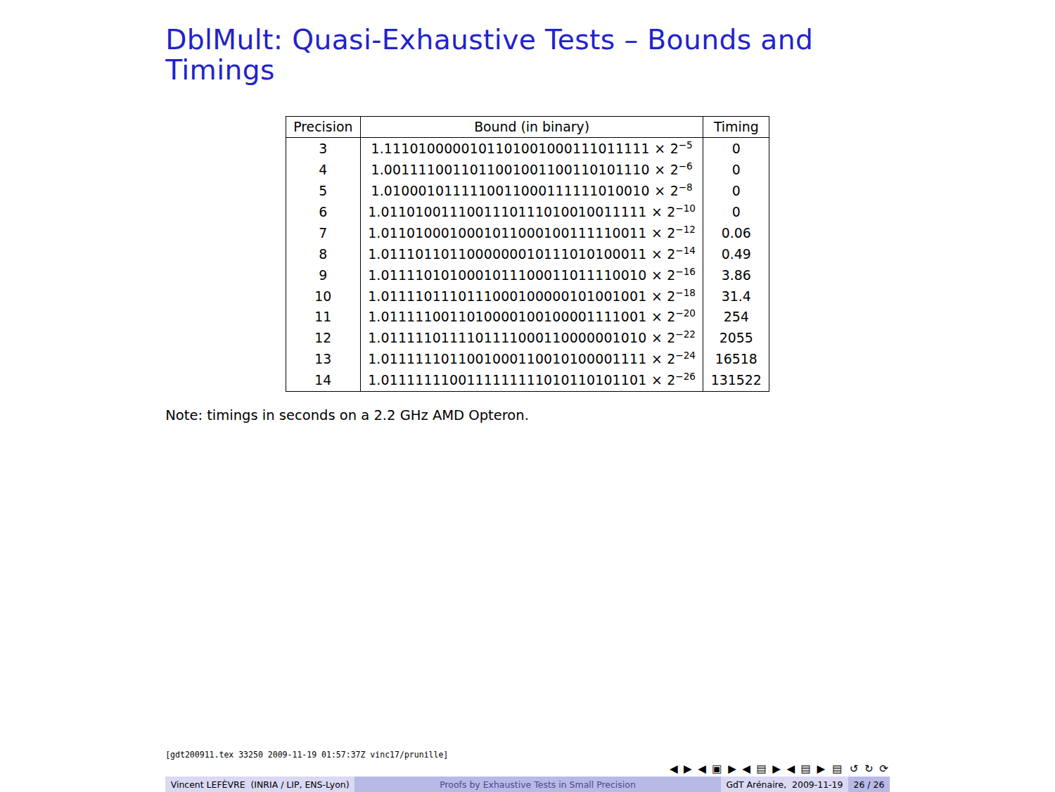DblMult: Quasi-Exhaustive Tests – Bounds and Timings
| Precision | Bound (in binary) | Timing |
| --- | --- | --- |
| 3 | 1.1110100000101101001000111011111 × 2 −5 | 0 |
| 4 | 1.0011110011011001001100110101110 × 2 −6 | 0 |
| 5 | 1.0100010111110011000111111010010 × 2 −8 | 0 |
| 6 | 1.0110100111001110111010010011111 × 2 −10 | 0 |
| 7 | 1.0110100010001011000100111110011 × 2 −12 | 0.06 |
| 8 | 1.0111011011000000010111010100011 × 2 −14 | 0.49 |
| 9 | 1.0111101010001011100011011110010 × 2 −16 | 3.86 |
| 10 | 1.0111101110111000100000101001001 × 2 −18 | 31.4 |
| 11 | 1.0111110011010000100100001111001 × 2 −20 | 254 |
| 12 | 1.0111110111101111000110000001010 × 2 −22 | 2055 |
| 13 | 1.0111111011001000110010100001111 × 2 −24 | 16518 |
| 14 | 1.0111111100111111111010110101101 × 2 −26 | 131522 |
Note: timings in seconds on a 2.2 GHz AMD Opteron.
[gdt200911.tex 33250 2009-11-19 01:57:37Z vinc17/prunille]
◀ ▶ ◀ ▣ ▶ ◀ ▤ ▶ ◀ ▤ ▶ ▤ ↺ ↻ ⟳
Vincent LEFÈVRE (INRIA / LIP, ENS-Lyon)
Proofs by Exhaustive Tests in Small Precision
GdT Arénaire, 2009-11-19
26 / 26